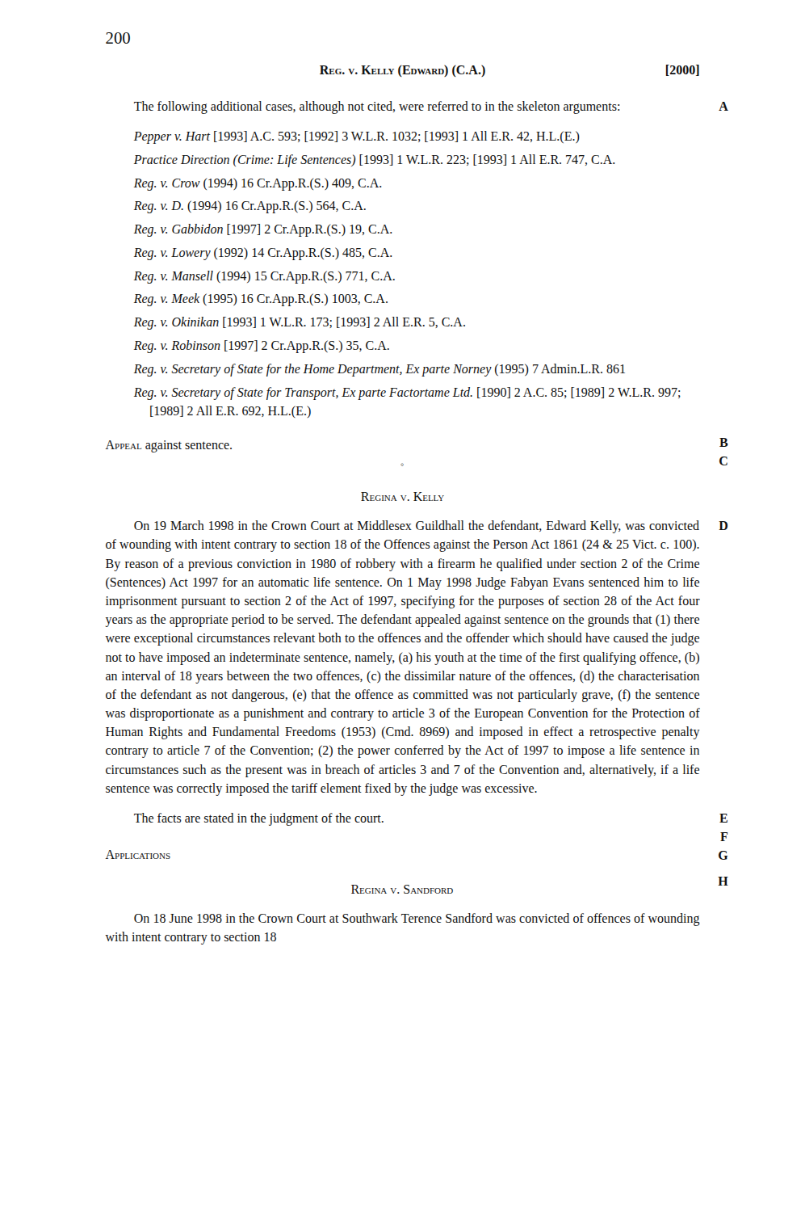200
Reg. v. Kelly (Edward) (C.A.) [2000]
A
The following additional cases, although not cited, were referred to in the skeleton arguments:
Pepper v. Hart [1993] A.C. 593; [1992] 3 W.L.R. 1032; [1993] 1 All E.R. 42, H.L.(E.)
Practice Direction (Crime: Life Sentences) [1993] 1 W.L.R. 223; [1993] 1 All E.R. 747, C.A.
Reg. v. Crow (1994) 16 Cr.App.R.(S.) 409, C.A.
Reg. v. D. (1994) 16 Cr.App.R.(S.) 564, C.A.
Reg. v. Gabbidon [1997] 2 Cr.App.R.(S.) 19, C.A.
Reg. v. Lowery (1992) 14 Cr.App.R.(S.) 485, C.A.
Reg. v. Mansell (1994) 15 Cr.App.R.(S.) 771, C.A.
Reg. v. Meek (1995) 16 Cr.App.R.(S.) 1003, C.A.
Reg. v. Okinikan [1993] 1 W.L.R. 173; [1993] 2 All E.R. 5, C.A.
Reg. v. Robinson [1997] 2 Cr.App.R.(S.) 35, C.A.
Reg. v. Secretary of State for the Home Department, Ex parte Norney (1995) 7 Admin.L.R. 861
Reg. v. Secretary of State for Transport, Ex parte Factortame Ltd. [1990] 2 A.C. 85; [1989] 2 W.L.R. 997; [1989] 2 All E.R. 692, H.L.(E.)
B C
Appeal against sentence.
◦
Regina v. Kelly
D
On 19 March 1998 in the Crown Court at Middlesex Guildhall the defendant, Edward Kelly, was convicted of wounding with intent contrary to section 18 of the Offences against the Person Act 1861 (24 & 25 Vict. c. 100). By reason of a previous conviction in 1980 of robbery with a firearm he qualified under section 2 of the Crime (Sentences) Act 1997 for an automatic life sentence. On 1 May 1998 Judge Fabyan Evans sentenced him to life imprisonment pursuant to section 2 of the Act of 1997, specifying for the purposes of section 28 of the Act four years as the appropriate period to be served. The defendant appealed against sentence on the grounds that (1) there were exceptional circumstances relevant both to the offences and the offender which should have caused the judge not to have imposed an indeterminate sentence, namely, (a) his youth at the time of the first qualifying offence, (b) an interval of 18 years between the two offences, (c) the dissimilar nature of the offences, (d) the characterisation of the defendant as not dangerous, (e) that the offence as committed was not particularly grave, (f) the sentence was disproportionate as a punishment and contrary to article 3 of the European Convention for the Protection of Human Rights and Fundamental Freedoms (1953) (Cmd. 8969) and imposed in effect a retrospective penalty contrary to article 7 of the Convention; (2) the power conferred by the Act of 1997 to impose a life sentence in circumstances such as the present was in breach of articles 3 and 7 of the Convention and, alternatively, if a life sentence was correctly imposed the tariff element fixed by the judge was excessive.
E F G
The facts are stated in the judgment of the court.
Applications
H
Regina v. Sandford
On 18 June 1998 in the Crown Court at Southwark Terence Sandford was convicted of offences of wounding with intent contrary to section 18